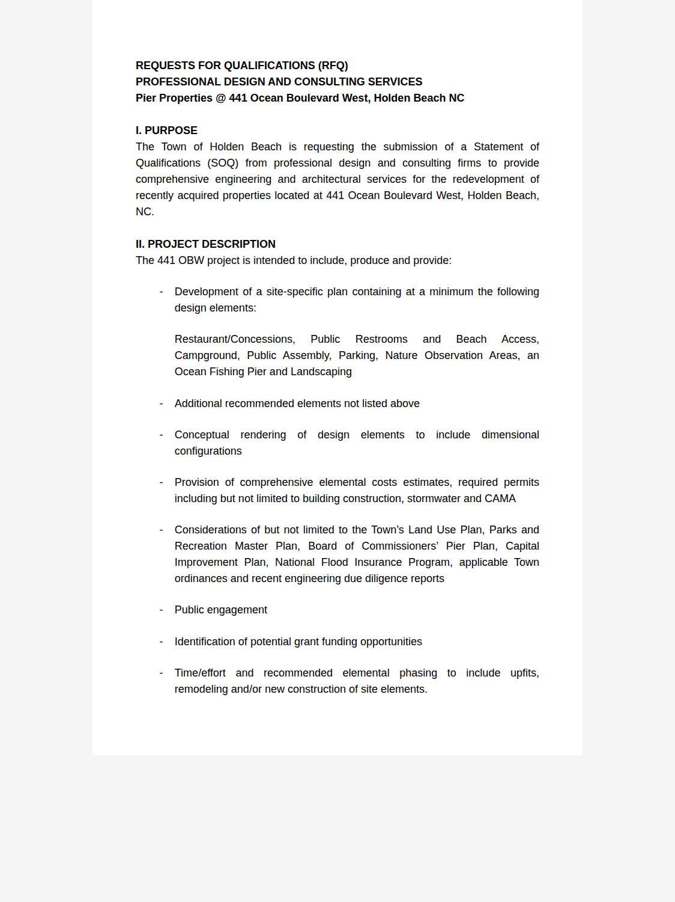REQUESTS FOR QUALIFICATIONS (RFQ)
PROFESSIONAL DESIGN AND CONSULTING SERVICES
Pier Properties @ 441 Ocean Boulevard West, Holden Beach NC
I. PURPOSE
The Town of Holden Beach is requesting the submission of a Statement of Qualifications (SOQ) from professional design and consulting firms to provide comprehensive engineering and architectural services for the redevelopment of recently acquired properties located at 441 Ocean Boulevard West, Holden Beach, NC.
II. PROJECT DESCRIPTION
The 441 OBW project is intended to include, produce and provide:
Development of a site-specific plan containing at a minimum the following design elements:
Restaurant/Concessions, Public Restrooms and Beach Access, Campground, Public Assembly, Parking, Nature Observation Areas, an Ocean Fishing Pier and Landscaping
Additional recommended elements not listed above
Conceptual rendering of design elements to include dimensional configurations
Provision of comprehensive elemental costs estimates, required permits including but not limited to building construction, stormwater and CAMA
Considerations of but not limited to the Town’s Land Use Plan, Parks and Recreation Master Plan, Board of Commissioners’ Pier Plan, Capital Improvement Plan, National Flood Insurance Program, applicable Town ordinances and recent engineering due diligence reports
Public engagement
Identification of potential grant funding opportunities
Time/effort and recommended elemental phasing to include upfits, remodeling and/or new construction of site elements.